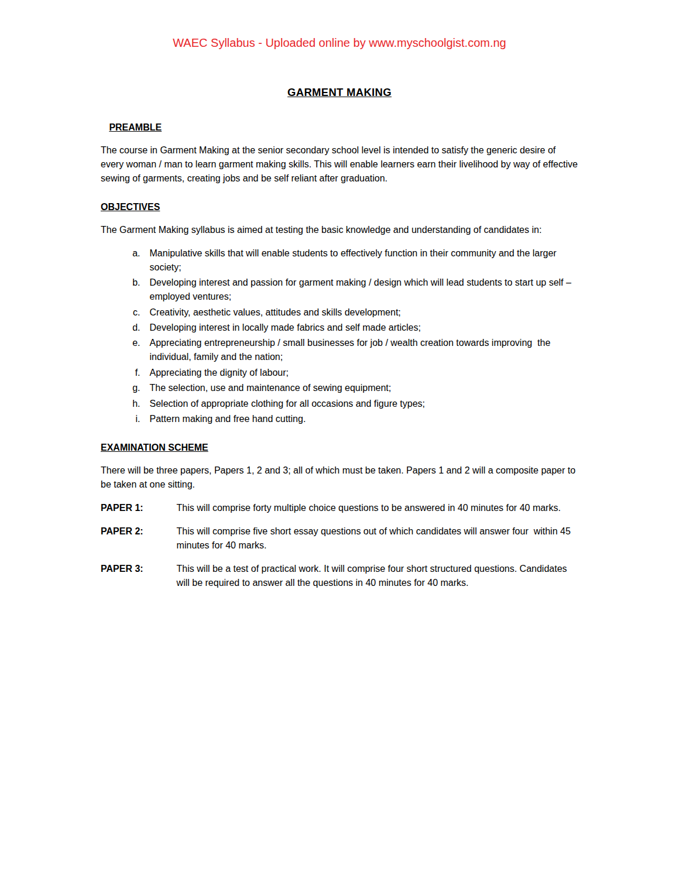WAEC Syllabus - Uploaded online by www.myschoolgist.com.ng
GARMENT MAKING
PREAMBLE
The course in Garment Making at the senior secondary school level is intended to satisfy the generic desire of every woman / man to learn garment making skills. This will enable learners earn their livelihood by way of effective sewing of garments, creating jobs and be self reliant after graduation.
OBJECTIVES
The Garment Making syllabus is aimed at testing the basic knowledge and understanding of candidates in:
Manipulative skills that will enable students to effectively function in their community and the larger society;
Developing interest and passion for garment making / design which will lead students to start up self – employed ventures;
Creativity, aesthetic values, attitudes and skills development;
Developing interest in locally made fabrics and self made articles;
Appreciating entrepreneurship / small businesses for job / wealth creation towards improving the individual, family and the nation;
Appreciating the dignity of labour;
The selection, use and maintenance of sewing equipment;
Selection of appropriate clothing for all occasions and figure types;
Pattern making and free hand cutting.
EXAMINATION SCHEME
There will be three papers, Papers 1, 2 and 3; all of which must be taken. Papers 1 and 2 will a composite paper to be taken at one sitting.
| PAPER 1: | This will comprise forty multiple choice questions to be answered in 40 minutes for 40 marks. |
| PAPER 2: | This will comprise five short essay questions out of which candidates will answer four within 45 minutes for 40 marks. |
| PAPER 3: | This will be a test of practical work. It will comprise four short structured questions. Candidates will be required to answer all the questions in 40 minutes for 40 marks. |